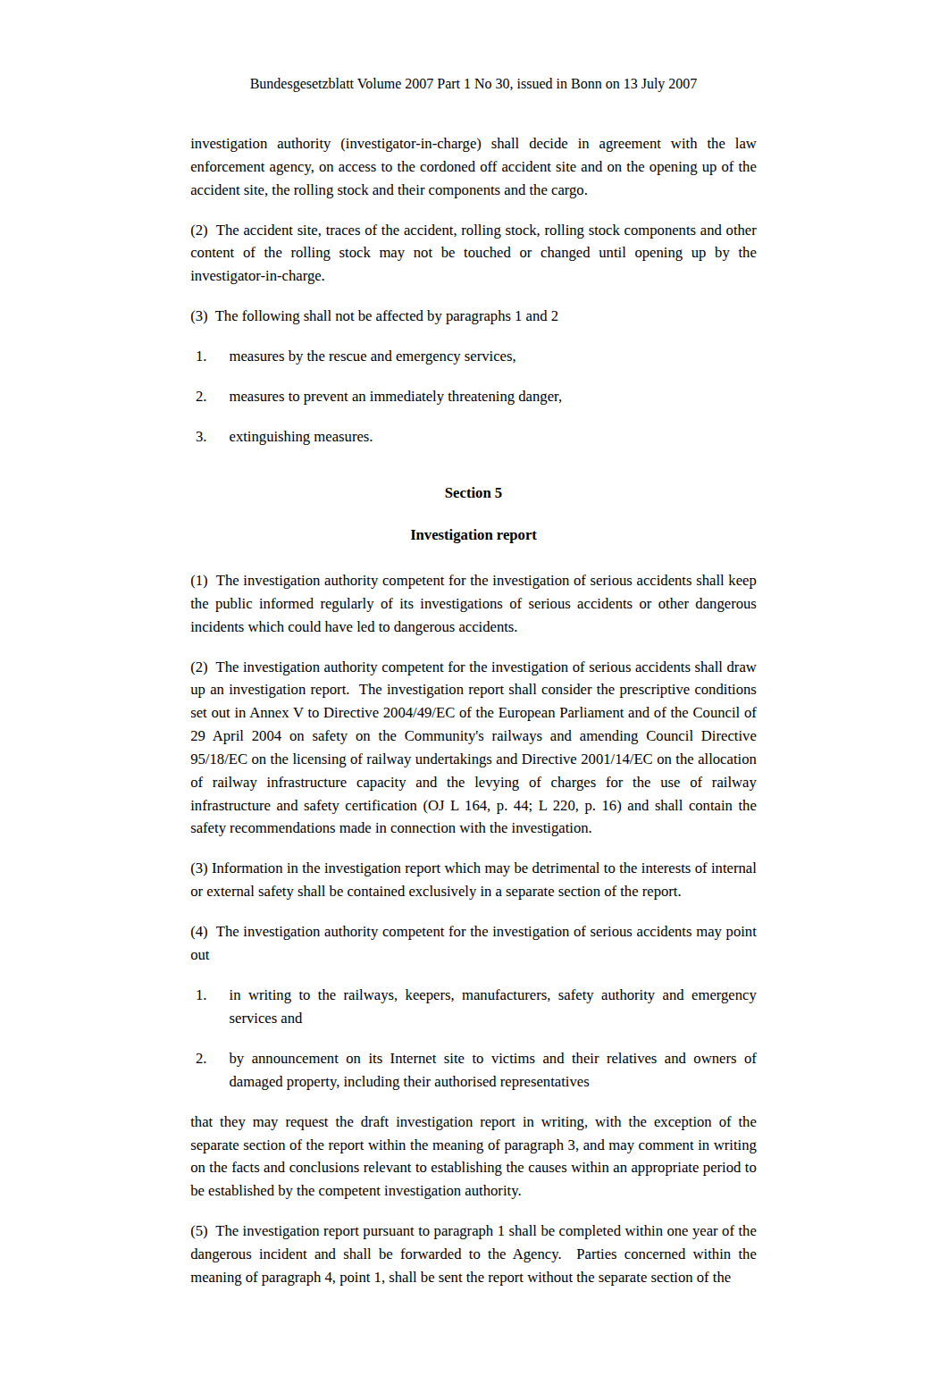Bundesgesetzblatt Volume 2007 Part 1 No 30, issued in Bonn on 13 July 2007
investigation authority (investigator-in-charge) shall decide in agreement with the law enforcement agency, on access to the cordoned off accident site and on the opening up of the accident site, the rolling stock and their components and the cargo.
(2) The accident site, traces of the accident, rolling stock, rolling stock components and other content of the rolling stock may not be touched or changed until opening up by the investigator-in-charge.
(3) The following shall not be affected by paragraphs 1 and 2
1. measures by the rescue and emergency services,
2. measures to prevent an immediately threatening danger,
3. extinguishing measures.
Section 5
Investigation report
(1) The investigation authority competent for the investigation of serious accidents shall keep the public informed regularly of its investigations of serious accidents or other dangerous incidents which could have led to dangerous accidents.
(2) The investigation authority competent for the investigation of serious accidents shall draw up an investigation report. The investigation report shall consider the prescriptive conditions set out in Annex V to Directive 2004/49/EC of the European Parliament and of the Council of 29 April 2004 on safety on the Community's railways and amending Council Directive 95/18/EC on the licensing of railway undertakings and Directive 2001/14/EC on the allocation of railway infrastructure capacity and the levying of charges for the use of railway infrastructure and safety certification (OJ L 164, p. 44; L 220, p. 16) and shall contain the safety recommendations made in connection with the investigation.
(3) Information in the investigation report which may be detrimental to the interests of internal or external safety shall be contained exclusively in a separate section of the report.
(4) The investigation authority competent for the investigation of serious accidents may point out
1. in writing to the railways, keepers, manufacturers, safety authority and emergency services and
2. by announcement on its Internet site to victims and their relatives and owners of damaged property, including their authorised representatives
that they may request the draft investigation report in writing, with the exception of the separate section of the report within the meaning of paragraph 3, and may comment in writing on the facts and conclusions relevant to establishing the causes within an appropriate period to be established by the competent investigation authority.
(5) The investigation report pursuant to paragraph 1 shall be completed within one year of the dangerous incident and shall be forwarded to the Agency. Parties concerned within the meaning of paragraph 4, point 1, shall be sent the report without the separate section of the